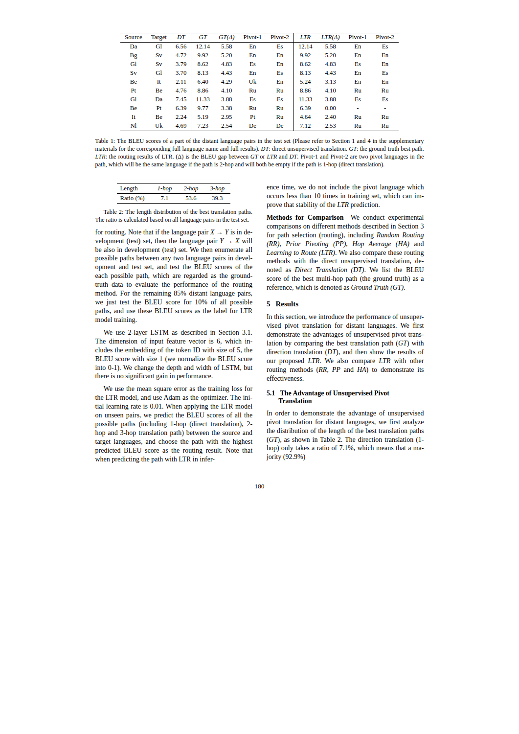| Source | Target | DT | GT | GT(Δ) | Pivot-1 | Pivot-2 | LTR | LTR(Δ) | Pivot-1 | Pivot-2 |
| --- | --- | --- | --- | --- | --- | --- | --- | --- | --- | --- |
| Da | Gl | 6.56 | 12.14 | 5.58 | En | Es | 12.14 | 5.58 | En | Es |
| Bg | Sv | 4.72 | 9.92 | 5.20 | En | En | 9.92 | 5.20 | En | En |
| Gl | Sv | 3.79 | 8.62 | 4.83 | Es | En | 8.62 | 4.83 | Es | En |
| Sv | Gl | 3.70 | 8.13 | 4.43 | En | Es | 8.13 | 4.43 | En | Es |
| Be | It | 2.11 | 6.40 | 4.29 | Uk | En | 5.24 | 3.13 | En | En |
| Pt | Be | 4.76 | 8.86 | 4.10 | Ru | Ru | 8.86 | 4.10 | Ru | Ru |
| Gl | Da | 7.45 | 11.33 | 3.88 | Es | Es | 11.33 | 3.88 | Es | Es |
| Be | Pt | 6.39 | 9.77 | 3.38 | Ru | Ru | 6.39 | 0.00 | - | - |
| It | Be | 2.24 | 5.19 | 2.95 | Pt | Ru | 4.64 | 2.40 | Ru | Ru |
| Nl | Uk | 4.69 | 7.23 | 2.54 | De | De | 7.12 | 2.53 | Ru | Ru |
Table 1: The BLEU scores of a part of the distant language pairs in the test set (Please refer to Section 1 and 4 in the supplementary materials for the corresponding full language name and full results). DT: direct unsupervised translation. GT: the ground-truth best path. LTR: the routing results of LTR. (Δ) is the BLEU gap between GT or LTR and DT. Pivot-1 and Pivot-2 are two pivot languages in the path, which will be the same language if the path is 2-hop and will both be empty if the path is 1-hop (direct translation).
| Length | 1-hop | 2-hop | 3-hop |
| --- | --- | --- | --- |
| Ratio (%) | 7.1 | 53.6 | 39.3 |
Table 2: The length distribution of the best translation paths. The ratio is calculated based on all language pairs in the test set.
for routing. Note that if the language pair X → Y is in development (test) set, then the language pair Y → X will be also in development (test) set. We then enumerate all possible paths between any two language pairs in development and test set, and test the BLEU scores of the each possible path, which are regarded as the ground-truth data to evaluate the performance of the routing method. For the remaining 85% distant language pairs, we just test the BLEU score for 10% of all possible paths, and use these BLEU scores as the label for LTR model training.
We use 2-layer LSTM as described in Section 3.1. The dimension of input feature vector is 6, which includes the embedding of the token ID with size of 5, the BLEU score with size 1 (we normalize the BLEU score into 0-1). We change the depth and width of LSTM, but there is no significant gain in performance.
We use the mean square error as the training loss for the LTR model, and use Adam as the optimizer. The initial learning rate is 0.01. When applying the LTR model on unseen pairs, we predict the BLEU scores of all the possible paths (including 1-hop (direct translation), 2-hop and 3-hop translation path) between the source and target languages, and choose the path with the highest predicted BLEU score as the routing result. Note that when predicting the path with LTR in infer-
ence time, we do not include the pivot language which occurs less than 10 times in training set, which can improve that stability of the LTR prediction.
Methods for Comparison We conduct experimental comparisons on different methods described in Section 3 for path selection (routing), including Random Routing (RR), Prior Pivoting (PP), Hop Average (HA) and Learning to Route (LTR). We also compare these routing methods with the direct unsupervised translation, denoted as Direct Translation (DT). We list the BLEU score of the best multi-hop path (the ground truth) as a reference, which is denoted as Ground Truth (GT).
5 Results
In this section, we introduce the performance of unsupervised pivot translation for distant languages. We first demonstrate the advantages of unsupervised pivot translation by comparing the best translation path (GT) with direction translation (DT), and then show the results of our proposed LTR. We also compare LTR with other routing methods (RR, PP and HA) to demonstrate its effectiveness.
5.1 The Advantage of Unsupervised Pivot
Translation
In order to demonstrate the advantage of unsupervised pivot translation for distant languages, we first analyze the distribution of the length of the best translation paths (GT), as shown in Table 2. The direction translation (1-hop) only takes a ratio of 7.1%, which means that a majority (92.9%)
180